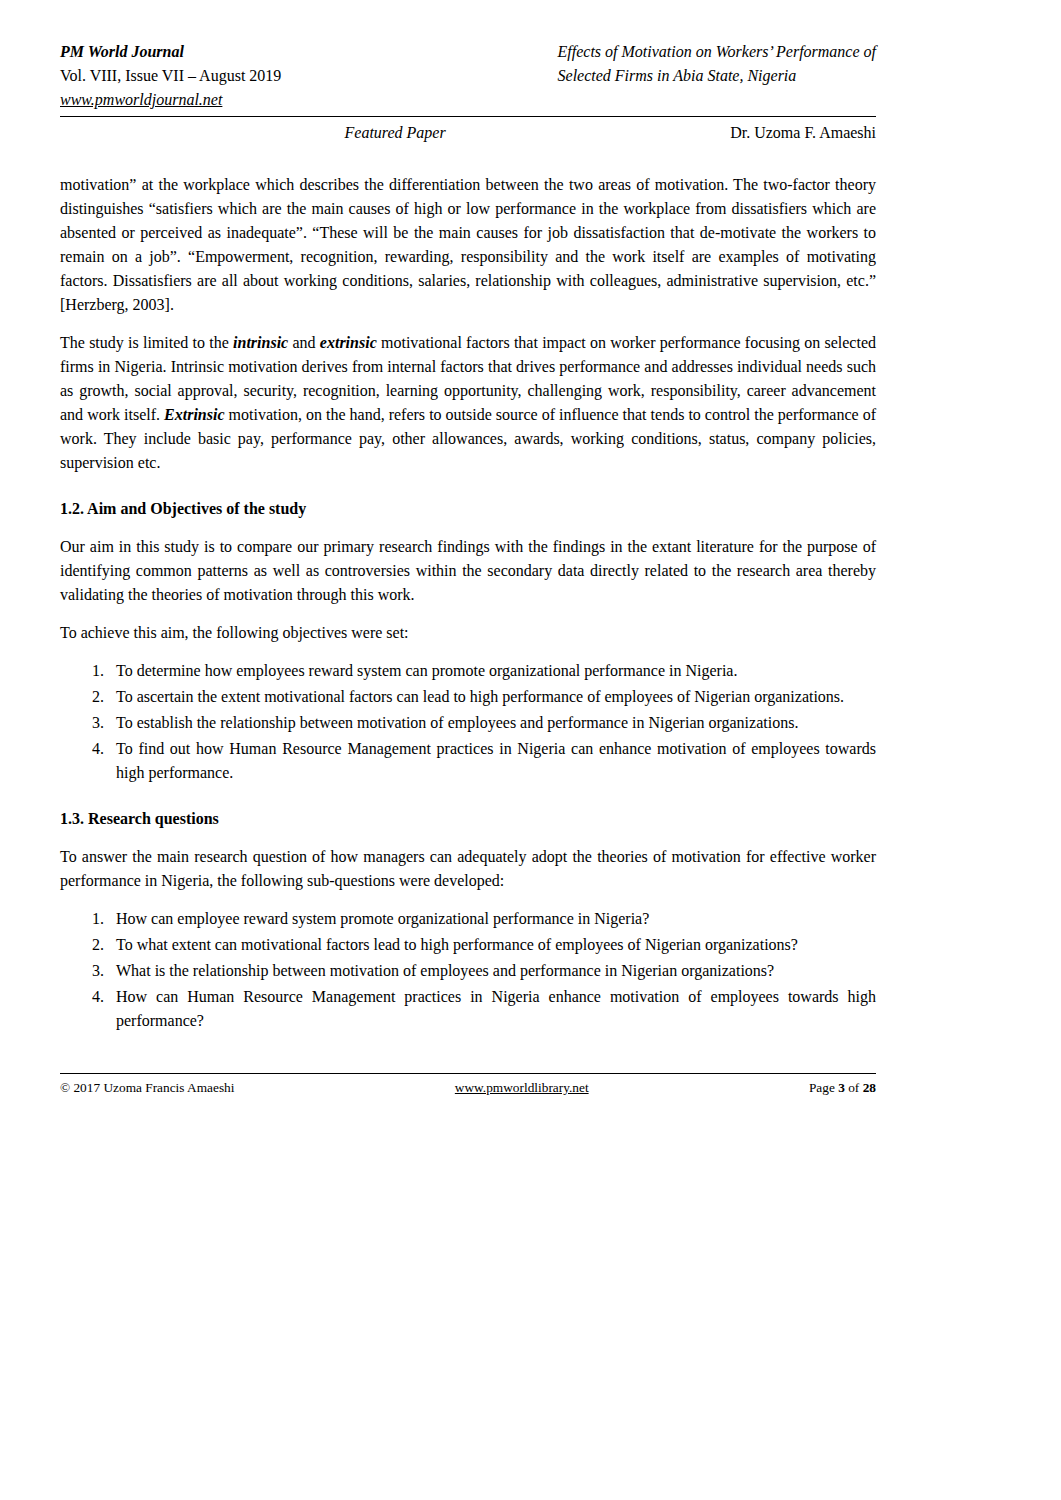PM World Journal
Vol. VIII, Issue VII – August 2019
www.pmworldjournal.net
Effects of Motivation on Workers’ Performance of
Selected Firms in Abia State, Nigeria
Featured Paper Dr. Uzoma F. Amaeshi
motivation” at the workplace which describes the differentiation between the two areas of motivation. The two-factor theory distinguishes “satisfiers which are the main causes of high or low performance in the workplace from dissatisfiers which are absented or perceived as inadequate”. “These will be the main causes for job dissatisfaction that de-motivate the workers to remain on a job”. “Empowerment, recognition, rewarding, responsibility and the work itself are examples of motivating factors. Dissatisfiers are all about working conditions, salaries, relationship with colleagues, administrative supervision, etc.” [Herzberg, 2003].
The study is limited to the intrinsic and extrinsic motivational factors that impact on worker performance focusing on selected firms in Nigeria. Intrinsic motivation derives from internal factors that drives performance and addresses individual needs such as growth, social approval, security, recognition, learning opportunity, challenging work, responsibility, career advancement and work itself. Extrinsic motivation, on the hand, refers to outside source of influence that tends to control the performance of work. They include basic pay, performance pay, other allowances, awards, working conditions, status, company policies, supervision etc.
1.2. Aim and Objectives of the study
Our aim in this study is to compare our primary research findings with the findings in the extant literature for the purpose of identifying common patterns as well as controversies within the secondary data directly related to the research area thereby validating the theories of motivation through this work.
To achieve this aim, the following objectives were set:
To determine how employees reward system can promote organizational performance in Nigeria.
To ascertain the extent motivational factors can lead to high performance of employees of Nigerian organizations.
To establish the relationship between motivation of employees and performance in Nigerian organizations.
To find out how Human Resource Management practices in Nigeria can enhance motivation of employees towards high performance.
1.3. Research questions
To answer the main research question of how managers can adequately adopt the theories of motivation for effective worker performance in Nigeria, the following sub-questions were developed:
How can employee reward system promote organizational performance in Nigeria?
To what extent can motivational factors lead to high performance of employees of Nigerian organizations?
What is the relationship between motivation of employees and performance in Nigerian organizations?
How can Human Resource Management practices in Nigeria enhance motivation of employees towards high performance?
© 2017 Uzoma Francis Amaeshi www.pmworldlibrary.net Page 3 of 28